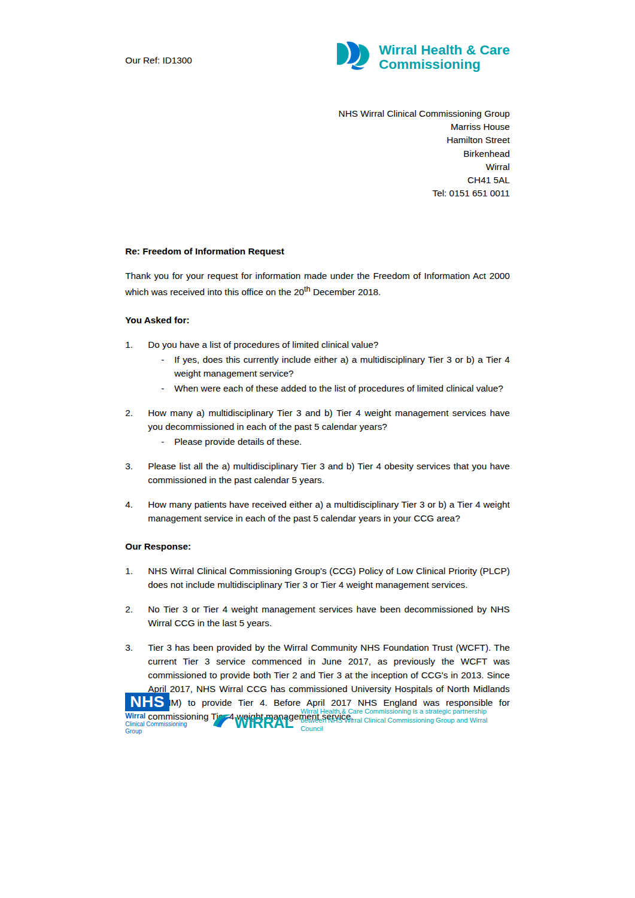Our Ref: ID1300
Wirral Health & CareCommissioning
NHS Wirral Clinical Commissioning Group
Marriss House
Hamilton Street
Birkenhead
Wirral
CH41 5AL
Tel: 0151 651 0011
Re: Freedom of Information Request
Thank you for your request for information made under the Freedom of Information Act 2000 which was received into this office on the 20th December 2018.
You Asked for:
Do you have a list of procedures of limited clinical value?
If yes, does this currently include either a) a multidisciplinary Tier 3 or b) a Tier 4 weight management service?
When were each of these added to the list of procedures of limited clinical value?
How many a) multidisciplinary Tier 3 and b) Tier 4 weight management services have you decommissioned in each of the past 5 calendar years?
Please provide details of these.
Please list all the a) multidisciplinary Tier 3 and b) Tier 4 obesity services that you have commissioned in the past calendar 5 years.
How many patients have received either a) a multidisciplinary Tier 3 or b) a Tier 4 weight management service in each of the past 5 calendar years in your CCG area?
Our Response:
NHS Wirral Clinical Commissioning Group's (CCG) Policy of Low Clinical Priority (PLCP) does not include multidisciplinary Tier 3 or Tier 4 weight management services.
No Tier 3 or Tier 4 weight management services have been decommissioned by NHS Wirral CCG in the last 5 years.
Tier 3 has been provided by the Wirral Community NHS Foundation Trust (WCFT). The current Tier 3 service commenced in June 2017, as previously the WCFT was commissioned to provide both Tier 2 and Tier 3 at the inception of CCG's in 2013. Since April 2017, NHS Wirral CCG has commissioned University Hospitals of North Midlands (UHNM) to provide Tier 4. Before April 2017 NHS England was responsible for commissioning Tier 4 weight management service.
NHS
Wirral Clinical Commissioning Group
WIRRAL
Wirral Health & Care Commissioning is a strategic partnership
between NHS Wirral Clinical Commissioning Group and Wirral Council